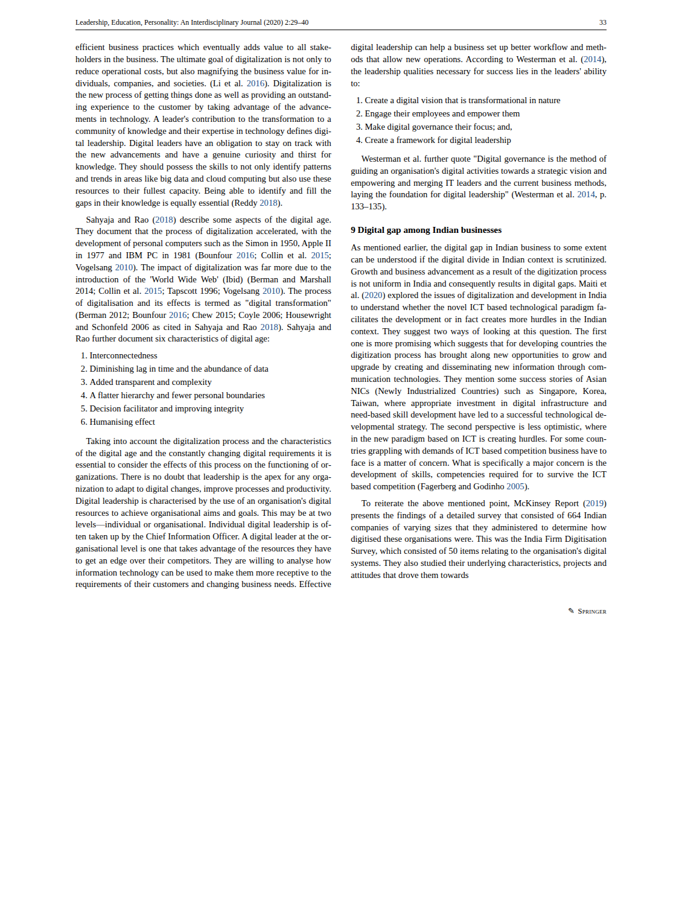Leadership, Education, Personality: An Interdisciplinary Journal (2020) 2:29–40 33
efficient business practices which eventually adds value to all stakeholders in the business. The ultimate goal of digitalization is not only to reduce operational costs, but also magnifying the business value for individuals, companies, and societies. (Li et al. 2016). Digitalization is the new process of getting things done as well as providing an outstanding experience to the customer by taking advantage of the advancements in technology. A leader's contribution to the transformation to a community of knowledge and their expertise in technology defines digital leadership. Digital leaders have an obligation to stay on track with the new advancements and have a genuine curiosity and thirst for knowledge. They should possess the skills to not only identify patterns and trends in areas like big data and cloud computing but also use these resources to their fullest capacity. Being able to identify and fill the gaps in their knowledge is equally essential (Reddy 2018).
Sahyaja and Rao (2018) describe some aspects of the digital age. They document that the process of digitalization accelerated, with the development of personal computers such as the Simon in 1950, Apple II in 1977 and IBM PC in 1981 (Bounfour 2016; Collin et al. 2015; Vogelsang 2010). The impact of digitalization was far more due to the introduction of the 'World Wide Web' (Ibid) (Berman and Marshall 2014; Collin et al. 2015; Tapscott 1996; Vogelsang 2010). The process of digitalisation and its effects is termed as "digital transformation" (Berman 2012; Bounfour 2016; Chew 2015; Coyle 2006; Housewright and Schonfeld 2006 as cited in Sahyaja and Rao 2018). Sahyaja and Rao further document six characteristics of digital age:
Interconnectedness
Diminishing lag in time and the abundance of data
Added transparent and complexity
A flatter hierarchy and fewer personal boundaries
Decision facilitator and improving integrity
Humanising effect
Taking into account the digitalization process and the characteristics of the digital age and the constantly changing digital requirements it is essential to consider the effects of this process on the functioning of organizations. There is no doubt that leadership is the apex for any organization to adapt to digital changes, improve processes and productivity. Digital leadership is characterised by the use of an organisation's digital resources to achieve organisational aims and goals. This may be at two levels—individual or organisational. Individual digital leadership is often taken up by the Chief Information Officer. A digital leader at the organisational level is one that takes advantage of the resources they have to get an edge over their competitors. They are willing to analyse how information technology can be used to make them more receptive to the requirements of their customers and changing business needs. Effective digital leadership can help a business set up better workflow and methods that allow new operations. According to Westerman et al. (2014), the leadership qualities necessary for success lies in the leaders' ability to:
Create a digital vision that is transformational in nature
Engage their employees and empower them
Make digital governance their focus; and,
Create a framework for digital leadership
Westerman et al. further quote "Digital governance is the method of guiding an organisation's digital activities towards a strategic vision and empowering and merging IT leaders and the current business methods, laying the foundation for digital leadership" (Westerman et al. 2014, p. 133–135).
9 Digital gap among Indian businesses
As mentioned earlier, the digital gap in Indian business to some extent can be understood if the digital divide in Indian context is scrutinized. Growth and business advancement as a result of the digitization process is not uniform in India and consequently results in digital gaps. Maiti et al. (2020) explored the issues of digitalization and development in India to understand whether the novel ICT based technological paradigm facilitates the development or in fact creates more hurdles in the Indian context. They suggest two ways of looking at this question. The first one is more promising which suggests that for developing countries the digitization process has brought along new opportunities to grow and upgrade by creating and disseminating new information through communication technologies. They mention some success stories of Asian NICs (Newly Industrialized Countries) such as Singapore, Korea, Taiwan, where appropriate investment in digital infrastructure and need-based skill development have led to a successful technological developmental strategy. The second perspective is less optimistic, where in the new paradigm based on ICT is creating hurdles. For some countries grappling with demands of ICT based competition business have to face is a matter of concern. What is specifically a major concern is the development of skills, competencies required for to survive the ICT based competition (Fagerberg and Godinho 2005).
To reiterate the above mentioned point, McKinsey Report (2019) presents the findings of a detailed survey that consisted of 664 Indian companies of varying sizes that they administered to determine how digitised these organisations were. This was the India Firm Digitisation Survey, which consisted of 50 items relating to the organisation's digital systems. They also studied their underlying characteristics, projects and attitudes that drove them towards
✎ Springer